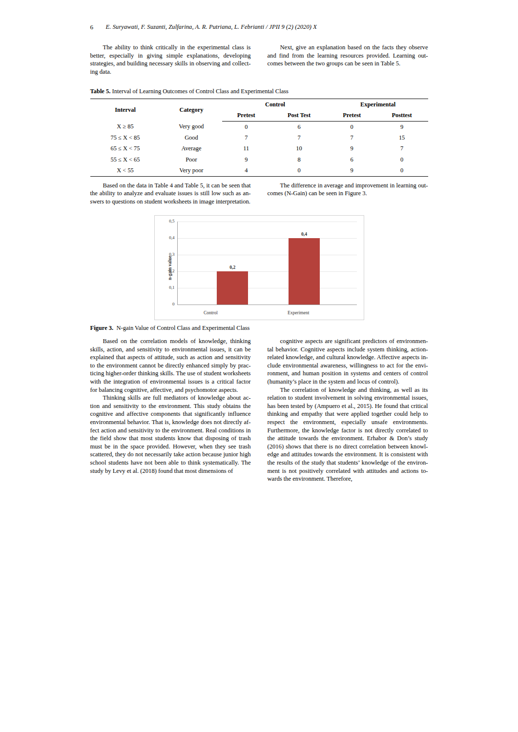6
E. Suryawati, F. Suzanti, Zulfarina, A. R. Putriana, L. Febrianti / JPII 9 (2) (2020) X
The ability to think critically in the experimental class is better, especially in giving simple explanations, developing strategies, and building necessary skills in observing and collecting data.
Next, give an explanation based on the facts they observe and find from the learning resources provided. Learning outcomes between the two groups can be seen in Table 5.
Table 5. Interval of Learning Outcomes of Control Class and Experimental Class
| Interval | Category | Control | Experimental |
| --- | --- | --- | --- |
| Pretest | Post Test | Pretest | Posttest |
| X ≥ 85 | Very good | 0 | 6 | 0 | 9 |
| 75 ≤ X < 85 | Good | 7 | 7 | 7 | 15 |
| 65 ≤ X < 75 | Average | 11 | 10 | 9 | 7 |
| 55 ≤ X < 65 | Poor | 9 | 8 | 6 | 0 |
| X < 55 | Very poor | 4 | 0 | 9 | 0 |
Based on the data in Table 4 and Table 5, it can be seen that the ability to analyze and evaluate issues is still low such as answers to questions on student worksheets in image interpretation.
The difference in average and improvement in learning outcomes (N-Gain) can be seen in Figure 3.
n-gain value
0,5
0,4
0,3
0,2
0,1
0
0,2
0,4
Control
Experiment
Figure 3. N-gain Value of Control Class and Experimental Class
Based on the correlation models of knowledge, thinking skills, action, and sensitivity to environmental issues, it can be explained that aspects of attitude, such as action and sensitivity to the environment cannot be directly enhanced simply by practicing higher-order thinking skills. The use of student worksheets with the integration of environmental issues is a critical factor for balancing cognitive, affective, and psychomotor aspects.
Thinking skills are full mediators of knowledge about action and sensitivity to the environment. This study obtains the cognitive and affective components that significantly influence environmental behavior. That is, knowledge does not directly affect action and sensitivity to the environment. Real conditions in the field show that most students know that disposing of trash must be in the space provided. However, when they see trash scattered, they do not necessarily take action because junior high school students have not been able to think systematically. The study by Levy et al. (2018) found that most dimensions of
cognitive aspects are significant predictors of environmental behavior. Cognitive aspects include system thinking, action-related knowledge, and cultural knowledge. Affective aspects include environmental awareness, willingness to act for the environment, and human position in systems and centers of control (humanity’s place in the system and locus of control).
The correlation of knowledge and thinking, as well as its relation to student involvement in solving environmental issues, has been tested by (Ampuero et al., 2015). He found that critical thinking and empathy that were applied together could help to respect the environment, especially unsafe environments. Furthermore, the knowledge factor is not directly correlated to the attitude towards the environment. Erhabor & Don’s study (2016) shows that there is no direct correlation between knowledge and attitudes towards the environment. It is consistent with the results of the study that students’ knowledge of the environment is not positively correlated with attitudes and actions towards the environment. Therefore,